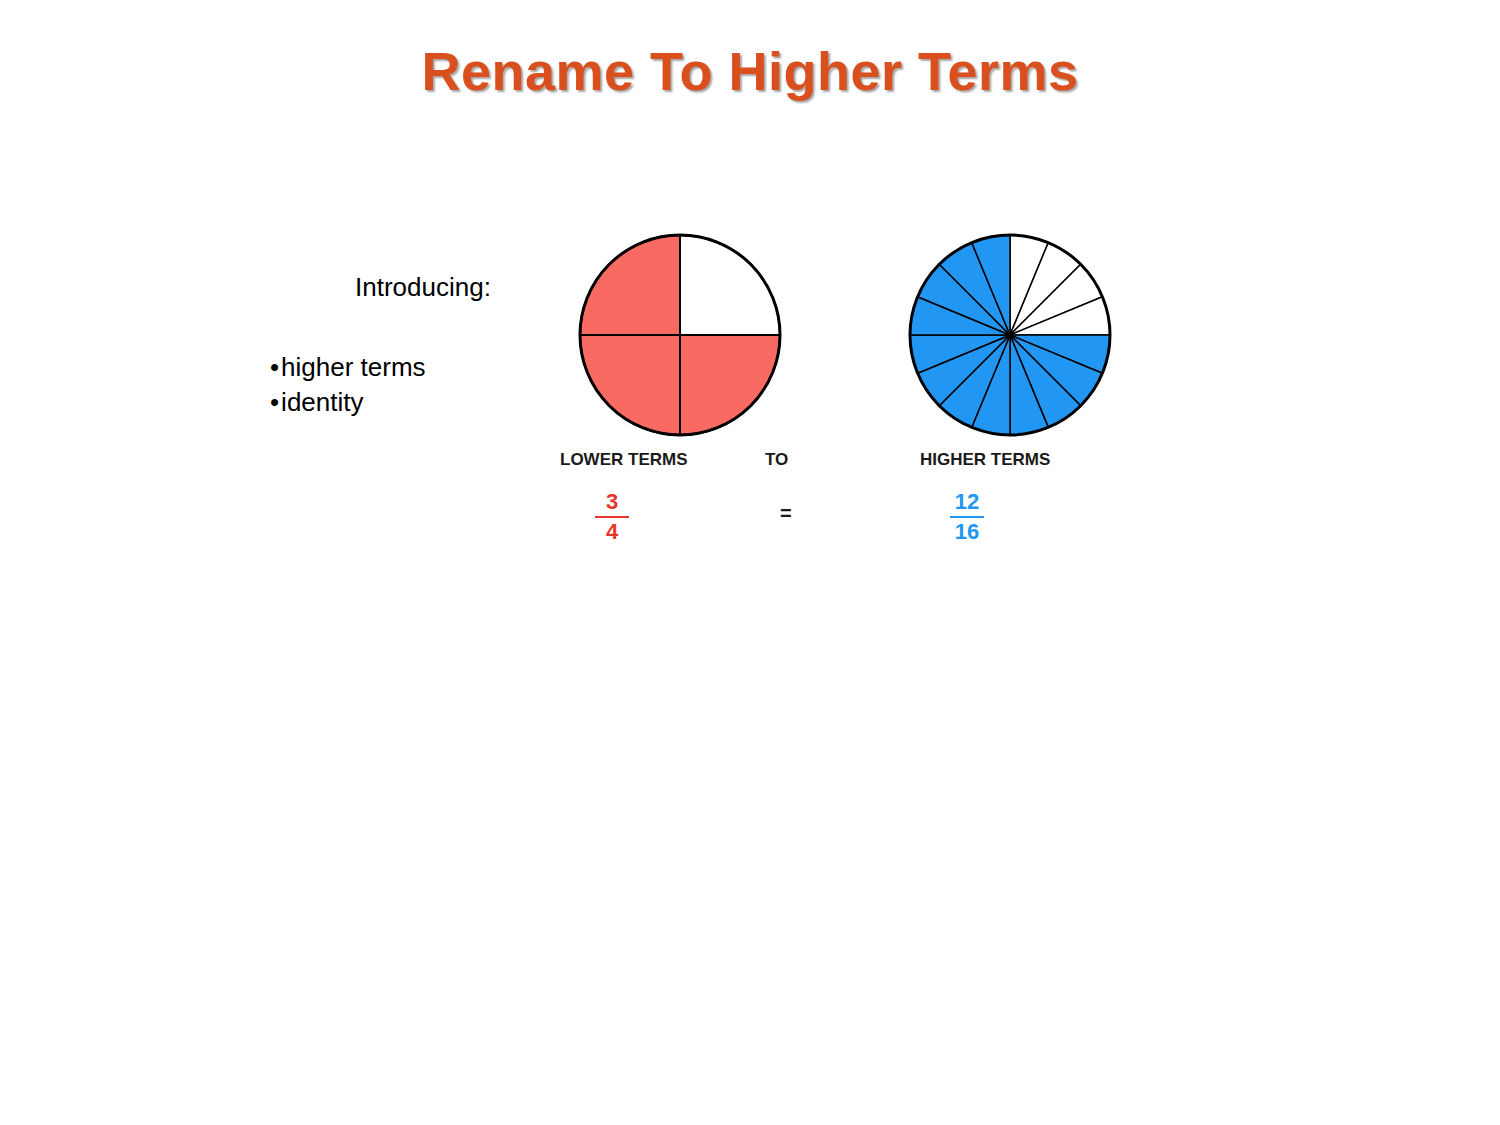Rename To Higher Terms
Introducing:
higher terms
identity
LOWER TERMS TO HIGHER TERMS 3 4 = 12 16